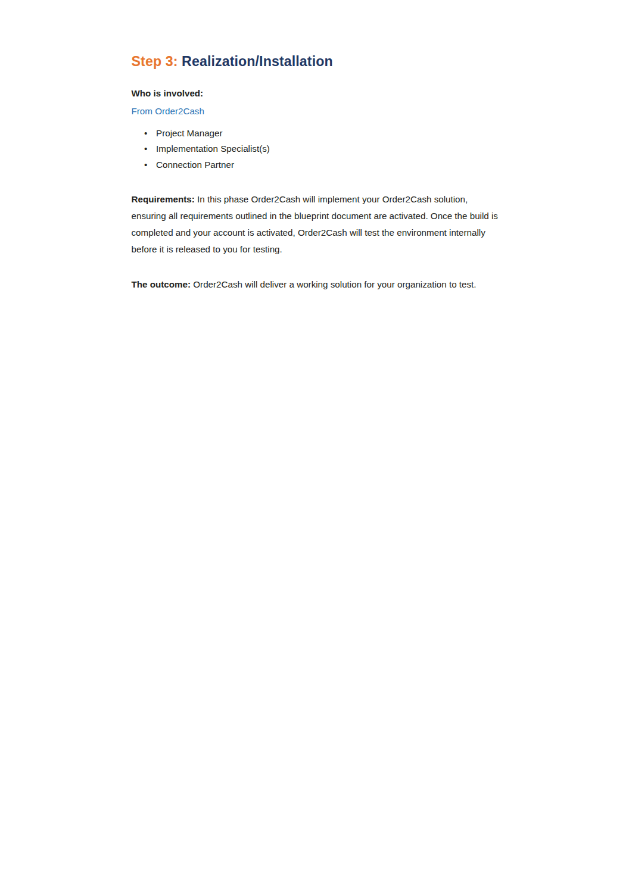Step 3: Realization/Installation
Who is involved:
From Order2Cash
Project Manager
Implementation Specialist(s)
Connection Partner
Requirements: In this phase Order2Cash will implement your Order2Cash solution, ensuring all requirements outlined in the blueprint document are activated. Once the build is completed and your account is activated, Order2Cash will test the environment internally before it is released to you for testing.
The outcome: Order2Cash will deliver a working solution for your organization to test.